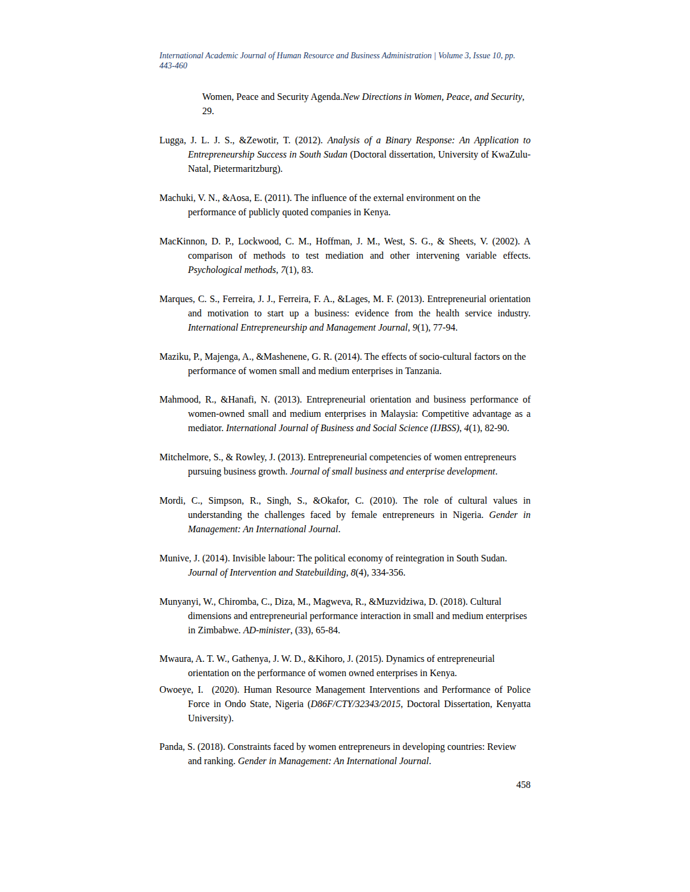International Academic Journal of Human Resource and Business Administration | Volume 3, Issue 10, pp. 443-460
Women, Peace and Security Agenda.New Directions in Women, Peace, and Security, 29.
Lugga, J. L. J. S., &Zewotir, T. (2012). Analysis of a Binary Response: An Application to Entrepreneurship Success in South Sudan (Doctoral dissertation, University of KwaZulu-Natal, Pietermaritzburg).
Machuki, V. N., &Aosa, E. (2011). The influence of the external environment on the performance of publicly quoted companies in Kenya.
MacKinnon, D. P., Lockwood, C. M., Hoffman, J. M., West, S. G., & Sheets, V. (2002). A comparison of methods to test mediation and other intervening variable effects. Psychological methods, 7(1), 83.
Marques, C. S., Ferreira, J. J., Ferreira, F. A., &Lages, M. F. (2013). Entrepreneurial orientation and motivation to start up a business: evidence from the health service industry. International Entrepreneurship and Management Journal, 9(1), 77-94.
Maziku, P., Majenga, A., &Mashenene, G. R. (2014). The effects of socio-cultural factors on the performance of women small and medium enterprises in Tanzania.
Mahmood, R., &Hanafi, N. (2013). Entrepreneurial orientation and business performance of women-owned small and medium enterprises in Malaysia: Competitive advantage as a mediator. International Journal of Business and Social Science (IJBSS), 4(1), 82-90.
Mitchelmore, S., & Rowley, J. (2013). Entrepreneurial competencies of women entrepreneurs pursuing business growth. Journal of small business and enterprise development.
Mordi, C., Simpson, R., Singh, S., &Okafor, C. (2010). The role of cultural values in understanding the challenges faced by female entrepreneurs in Nigeria. Gender in Management: An International Journal.
Munive, J. (2014). Invisible labour: The political economy of reintegration in South Sudan. Journal of Intervention and Statebuilding, 8(4), 334-356.
Munyanyi, W., Chiromba, C., Diza, M., Magweva, R., &Muzvidziwa, D. (2018). Cultural dimensions and entrepreneurial performance interaction in small and medium enterprises in Zimbabwe. AD-minister, (33), 65-84.
Mwaura, A. T. W., Gathenya, J. W. D., &Kihoro, J. (2015). Dynamics of entrepreneurial orientation on the performance of women owned enterprises in Kenya.
Owoeye, I. (2020). Human Resource Management Interventions and Performance of Police Force in Ondo State, Nigeria (D86F/CTY/32343/2015, Doctoral Dissertation, Kenyatta University).
Panda, S. (2018). Constraints faced by women entrepreneurs in developing countries: Review and ranking. Gender in Management: An International Journal.
458